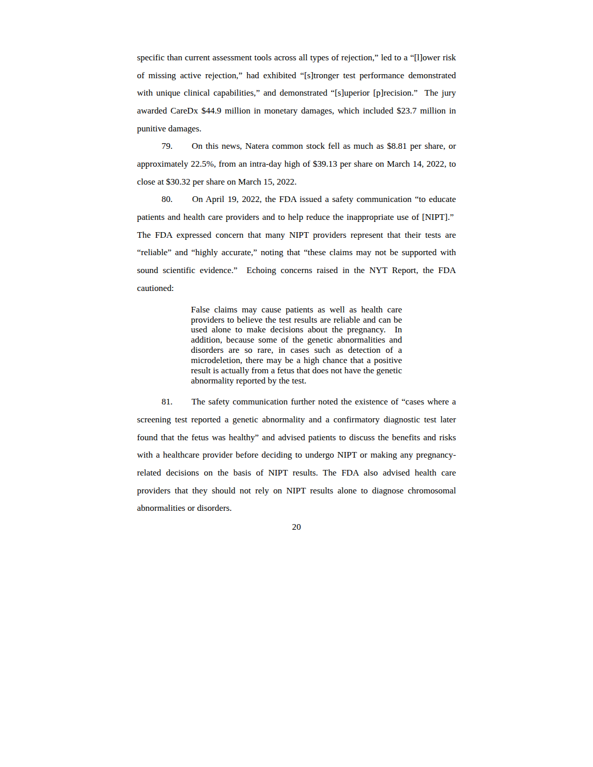specific than current assessment tools across all types of rejection,” led to a “[l]ower risk of missing active rejection,” had exhibited “[s]tronger test performance demonstrated with unique clinical capabilities,” and demonstrated “[s]uperior [p]recision.” The jury awarded CareDx $44.9 million in monetary damages, which included $23.7 million in punitive damages.
79. On this news, Natera common stock fell as much as $8.81 per share, or approximately 22.5%, from an intra-day high of $39.13 per share on March 14, 2022, to close at $30.32 per share on March 15, 2022.
80. On April 19, 2022, the FDA issued a safety communication “to educate patients and health care providers and to help reduce the inappropriate use of [NIPT].” The FDA expressed concern that many NIPT providers represent that their tests are “reliable” and “highly accurate,” noting that “these claims may not be supported with sound scientific evidence.” Echoing concerns raised in the NYT Report, the FDA cautioned:
False claims may cause patients as well as health care providers to believe the test results are reliable and can be used alone to make decisions about the pregnancy. In addition, because some of the genetic abnormalities and disorders are so rare, in cases such as detection of a microdeletion, there may be a high chance that a positive result is actually from a fetus that does not have the genetic abnormality reported by the test.
81. The safety communication further noted the existence of “cases where a screening test reported a genetic abnormality and a confirmatory diagnostic test later found that the fetus was healthy” and advised patients to discuss the benefits and risks with a healthcare provider before deciding to undergo NIPT or making any pregnancy-related decisions on the basis of NIPT results. The FDA also advised health care providers that they should not rely on NIPT results alone to diagnose chromosomal abnormalities or disorders.
20